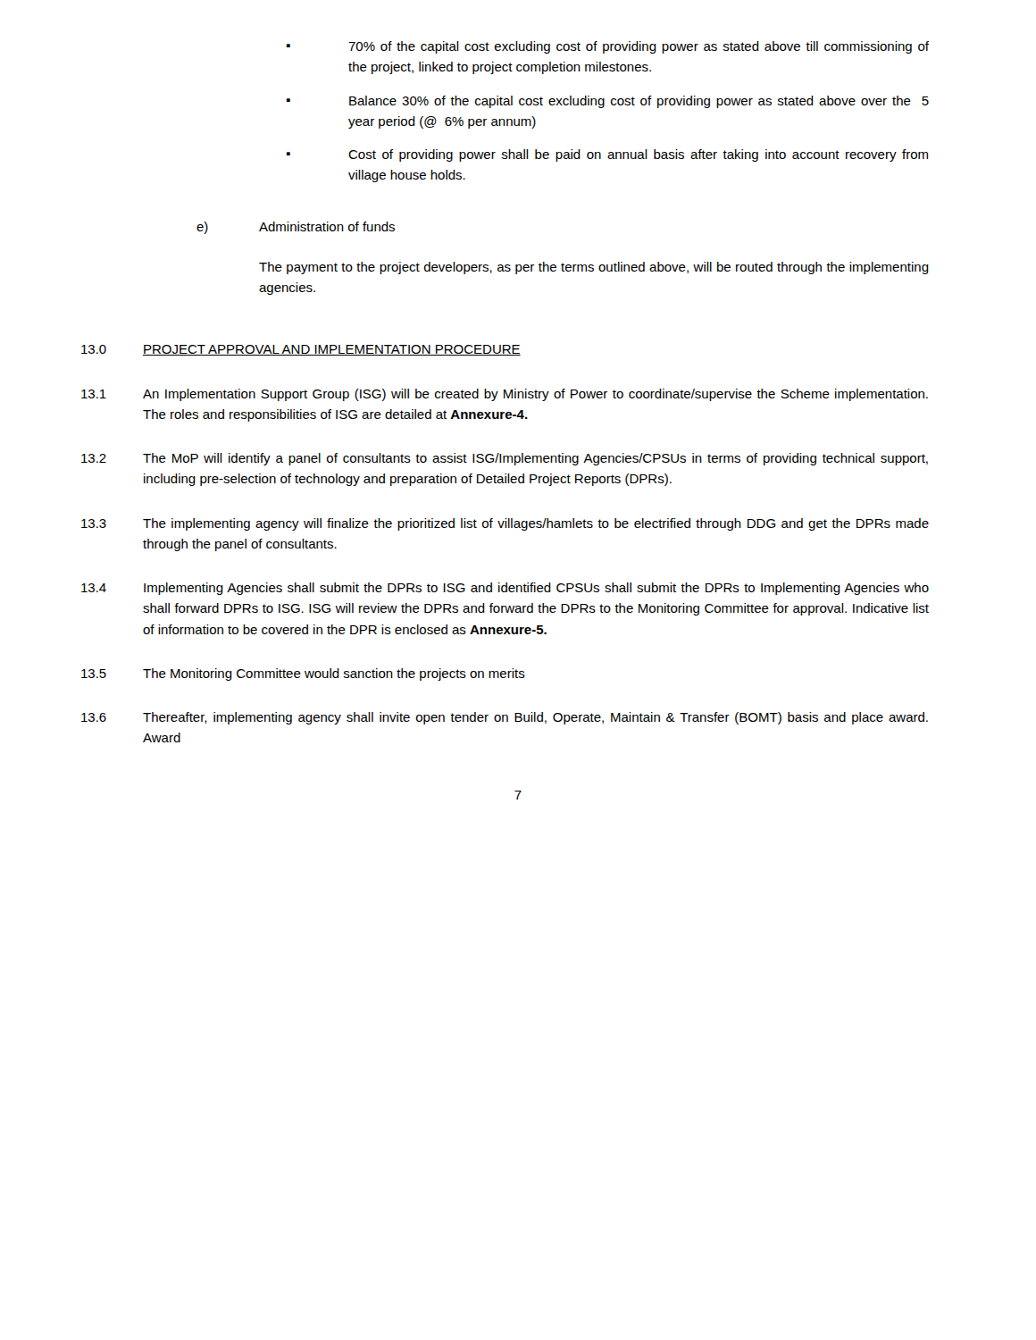70% of the capital cost excluding cost of providing power as stated above till commissioning of the project, linked to project completion milestones.
Balance 30% of the capital cost excluding cost of providing power as stated above over the 5 year period (@ 6% per annum)
Cost of providing power shall be paid on annual basis after taking into account recovery from village house holds.
e) Administration of funds
The payment to the project developers, as per the terms outlined above, will be routed through the implementing agencies.
13.0 PROJECT APPROVAL AND IMPLEMENTATION PROCEDURE
13.1
An Implementation Support Group (ISG) will be created by Ministry of Power to coordinate/supervise the Scheme implementation. The roles and responsibilities of ISG are detailed at Annexure-4.
13.2
The MoP will identify a panel of consultants to assist ISG/Implementing Agencies/CPSUs in terms of providing technical support, including pre-selection of technology and preparation of Detailed Project Reports (DPRs).
13.3
The implementing agency will finalize the prioritized list of villages/hamlets to be electrified through DDG and get the DPRs made through the panel of consultants.
13.4
Implementing Agencies shall submit the DPRs to ISG and identified CPSUs shall submit the DPRs to Implementing Agencies who shall forward DPRs to ISG. ISG will review the DPRs and forward the DPRs to the Monitoring Committee for approval. Indicative list of information to be covered in the DPR is enclosed as Annexure-5.
13.5
The Monitoring Committee would sanction the projects on merits
13.6
Thereafter, implementing agency shall invite open tender on Build, Operate, Maintain & Transfer (BOMT) basis and place award. Award
7